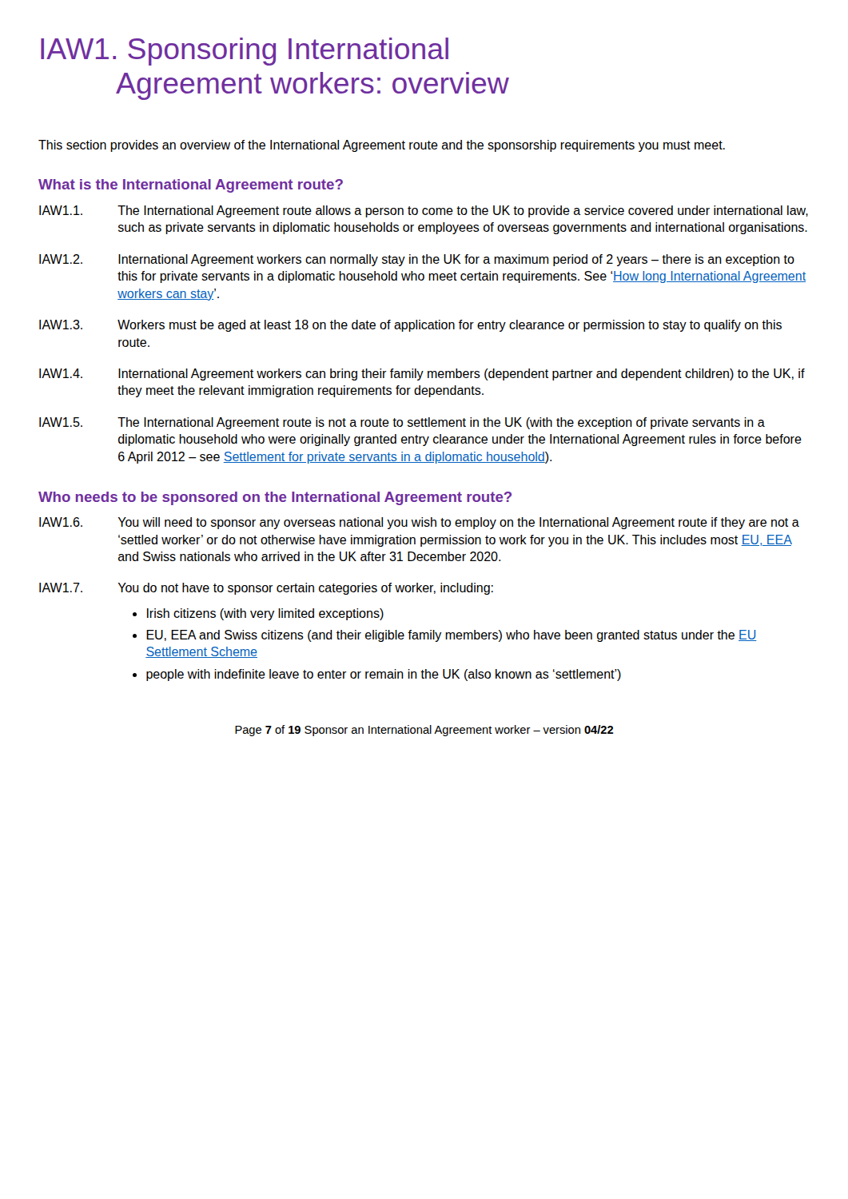IAW1. Sponsoring International Agreement workers: overview
This section provides an overview of the International Agreement route and the sponsorship requirements you must meet.
What is the International Agreement route?
IAW1.1.
The International Agreement route allows a person to come to the UK to provide a service covered under international law, such as private servants in diplomatic households or employees of overseas governments and international organisations.
IAW1.2.
International Agreement workers can normally stay in the UK for a maximum period of 2 years – there is an exception to this for private servants in a diplomatic household who meet certain requirements. See ‘How long International Agreement workers can stay’.
IAW1.3.
Workers must be aged at least 18 on the date of application for entry clearance or permission to stay to qualify on this route.
IAW1.4.
International Agreement workers can bring their family members (dependent partner and dependent children) to the UK, if they meet the relevant immigration requirements for dependants.
IAW1.5.
The International Agreement route is not a route to settlement in the UK (with the exception of private servants in a diplomatic household who were originally granted entry clearance under the International Agreement rules in force before 6 April 2012 – see Settlement for private servants in a diplomatic household).
Who needs to be sponsored on the International Agreement route?
IAW1.6.
You will need to sponsor any overseas national you wish to employ on the International Agreement route if they are not a ‘settled worker’ or do not otherwise have immigration permission to work for you in the UK. This includes most EU, EEA and Swiss nationals who arrived in the UK after 31 December 2020.
IAW1.7.
You do not have to sponsor certain categories of worker, including:
Irish citizens (with very limited exceptions)
EU, EEA and Swiss citizens (and their eligible family members) who have been granted status under the EU Settlement Scheme
people with indefinite leave to enter or remain in the UK (also known as ‘settlement’)
Page 7 of 19 Sponsor an International Agreement worker – version 04/22